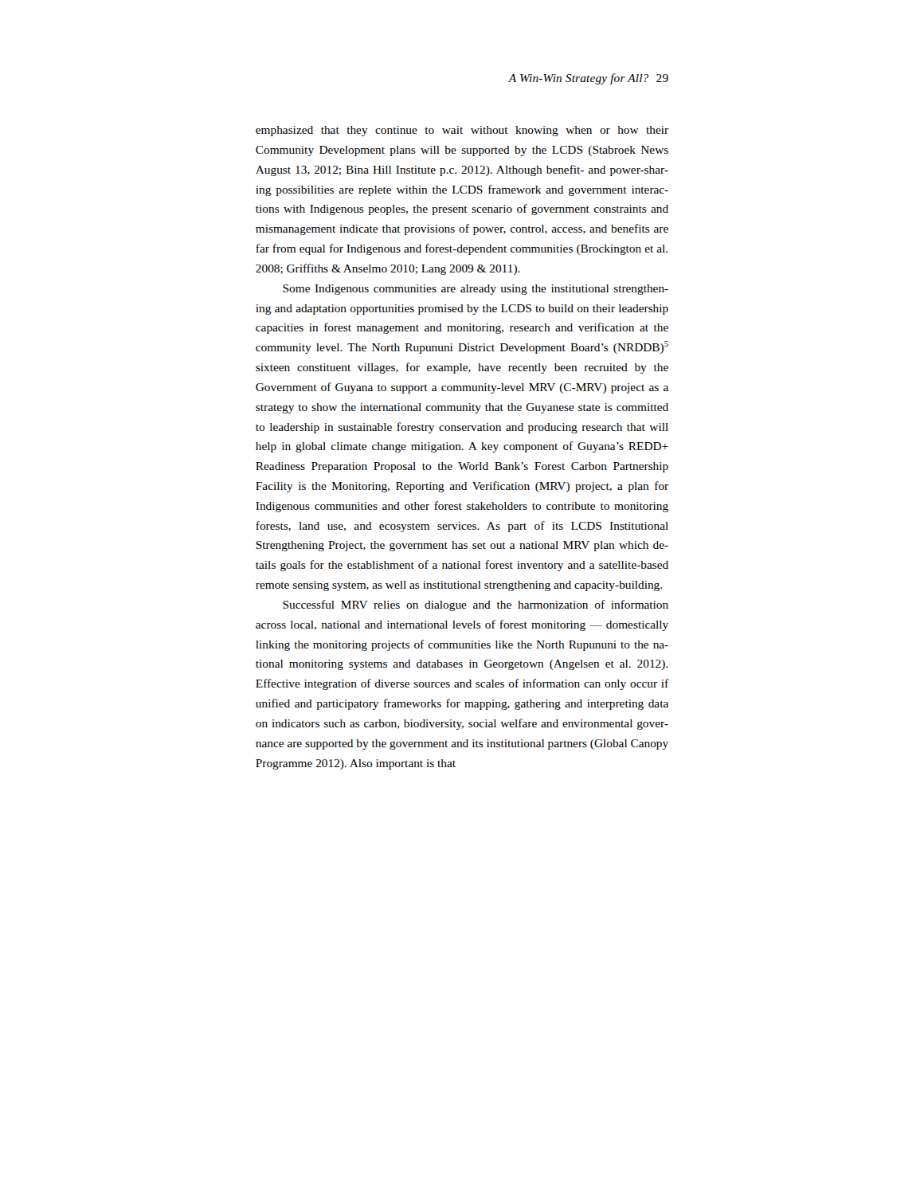A Win-Win Strategy for All?29
emphasized that they continue to wait without knowing when or how their Community Development plans will be supported by the LCDS (Stabroek News August 13, 2012; Bina Hill Institute p.c. 2012). Although benefit- and power-sharing possibilities are replete within the LCDS framework and government interactions with Indigenous peoples, the present scenario of government constraints and mismanagement indicate that provisions of power, control, access, and benefits are far from equal for Indigenous and forest-dependent communities (Brockington et al. 2008; Griffiths & Anselmo 2010; Lang 2009 & 2011).
Some Indigenous communities are already using the institutional strengthening and adaptation opportunities promised by the LCDS to build on their leadership capacities in forest management and monitoring, research and verification at the community level. The North Rupununi District Development Board’s (NRDDB)5 sixteen constituent villages, for example, have recently been recruited by the Government of Guyana to support a community-level MRV (C-MRV) project as a strategy to show the international community that the Guyanese state is committed to leadership in sustainable forestry conservation and producing research that will help in global climate change mitigation. A key component of Guyana’s REDD+ Readiness Preparation Proposal to the World Bank’s Forest Carbon Partnership Facility is the Monitoring, Reporting and Verification (MRV) project, a plan for Indigenous communities and other forest stakeholders to contribute to monitoring forests, land use, and ecosystem services. As part of its LCDS Institutional Strengthening Project, the government has set out a national MRV plan which details goals for the establishment of a national forest inventory and a satellite-based remote sensing system, as well as institutional strengthening and capacity-building.
Successful MRV relies on dialogue and the harmonization of information across local, national and international levels of forest monitoring — domestically linking the monitoring projects of communities like the North Rupununi to the national monitoring systems and databases in Georgetown (Angelsen et al. 2012). Effective integration of diverse sources and scales of information can only occur if unified and participatory frameworks for mapping, gathering and interpreting data on indicators such as carbon, biodiversity, social welfare and environmental governance are supported by the government and its institutional partners (Global Canopy Programme 2012). Also important is that